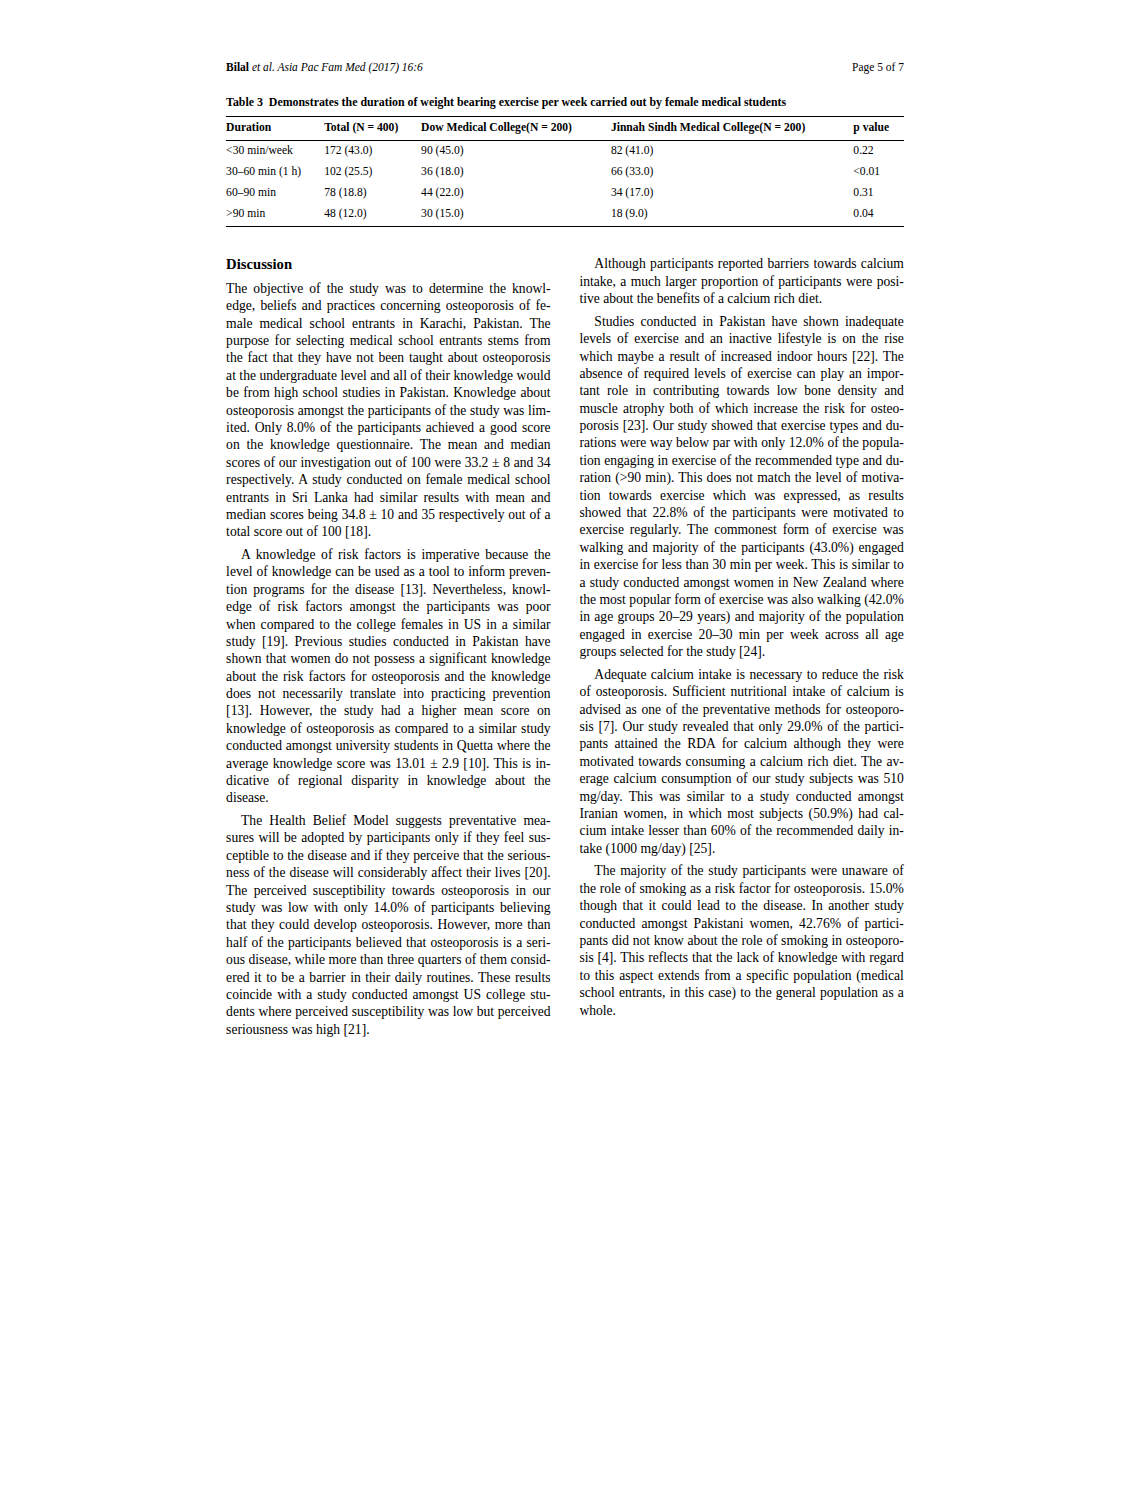Bilal et al. Asia Pac Fam Med (2017) 16:6
Page 5 of 7
Table 3 Demonstrates the duration of weight bearing exercise per week carried out by female medical students
| Duration | Total (N = 400) | Dow Medical College(N = 200) | Jinnah Sindh Medical College(N = 200) | p value |
| --- | --- | --- | --- | --- |
| <30 min/week | 172 (43.0) | 90 (45.0) | 82 (41.0) | 0.22 |
| 30–60 min (1 h) | 102 (25.5) | 36 (18.0) | 66 (33.0) | <0.01 |
| 60–90 min | 78 (18.8) | 44 (22.0) | 34 (17.0) | 0.31 |
| >90 min | 48 (12.0) | 30 (15.0) | 18 (9.0) | 0.04 |
Discussion
The objective of the study was to determine the knowledge, beliefs and practices concerning osteoporosis of female medical school entrants in Karachi, Pakistan. The purpose for selecting medical school entrants stems from the fact that they have not been taught about osteoporosis at the undergraduate level and all of their knowledge would be from high school studies in Pakistan. Knowledge about osteoporosis amongst the participants of the study was limited. Only 8.0% of the participants achieved a good score on the knowledge questionnaire. The mean and median scores of our investigation out of 100 were 33.2 ± 8 and 34 respectively. A study conducted on female medical school entrants in Sri Lanka had similar results with mean and median scores being 34.8 ± 10 and 35 respectively out of a total score out of 100 [18].
A knowledge of risk factors is imperative because the level of knowledge can be used as a tool to inform prevention programs for the disease [13]. Nevertheless, knowledge of risk factors amongst the participants was poor when compared to the college females in US in a similar study [19]. Previous studies conducted in Pakistan have shown that women do not possess a significant knowledge about the risk factors for osteoporosis and the knowledge does not necessarily translate into practicing prevention [13]. However, the study had a higher mean score on knowledge of osteoporosis as compared to a similar study conducted amongst university students in Quetta where the average knowledge score was 13.01 ± 2.9 [10]. This is indicative of regional disparity in knowledge about the disease.
The Health Belief Model suggests preventative measures will be adopted by participants only if they feel susceptible to the disease and if they perceive that the seriousness of the disease will considerably affect their lives [20]. The perceived susceptibility towards osteoporosis in our study was low with only 14.0% of participants believing that they could develop osteoporosis. However, more than half of the participants believed that osteoporosis is a serious disease, while more than three quarters of them considered it to be a barrier in their daily routines. These results coincide with a study conducted amongst US college students where perceived susceptibility was low but perceived seriousness was high [21].
Although participants reported barriers towards calcium intake, a much larger proportion of participants were positive about the benefits of a calcium rich diet.
Studies conducted in Pakistan have shown inadequate levels of exercise and an inactive lifestyle is on the rise which maybe a result of increased indoor hours [22]. The absence of required levels of exercise can play an important role in contributing towards low bone density and muscle atrophy both of which increase the risk for osteoporosis [23]. Our study showed that exercise types and durations were way below par with only 12.0% of the population engaging in exercise of the recommended type and duration (>90 min). This does not match the level of motivation towards exercise which was expressed, as results showed that 22.8% of the participants were motivated to exercise regularly. The commonest form of exercise was walking and majority of the participants (43.0%) engaged in exercise for less than 30 min per week. This is similar to a study conducted amongst women in New Zealand where the most popular form of exercise was also walking (42.0% in age groups 20–29 years) and majority of the population engaged in exercise 20–30 min per week across all age groups selected for the study [24].
Adequate calcium intake is necessary to reduce the risk of osteoporosis. Sufficient nutritional intake of calcium is advised as one of the preventative methods for osteoporosis [7]. Our study revealed that only 29.0% of the participants attained the RDA for calcium although they were motivated towards consuming a calcium rich diet. The average calcium consumption of our study subjects was 510 mg/day. This was similar to a study conducted amongst Iranian women, in which most subjects (50.9%) had calcium intake lesser than 60% of the recommended daily intake (1000 mg/day) [25].
The majority of the study participants were unaware of the role of smoking as a risk factor for osteoporosis. 15.0% though that it could lead to the disease. In another study conducted amongst Pakistani women, 42.76% of participants did not know about the role of smoking in osteoporosis [4]. This reflects that the lack of knowledge with regard to this aspect extends from a specific population (medical school entrants, in this case) to the general population as a whole.